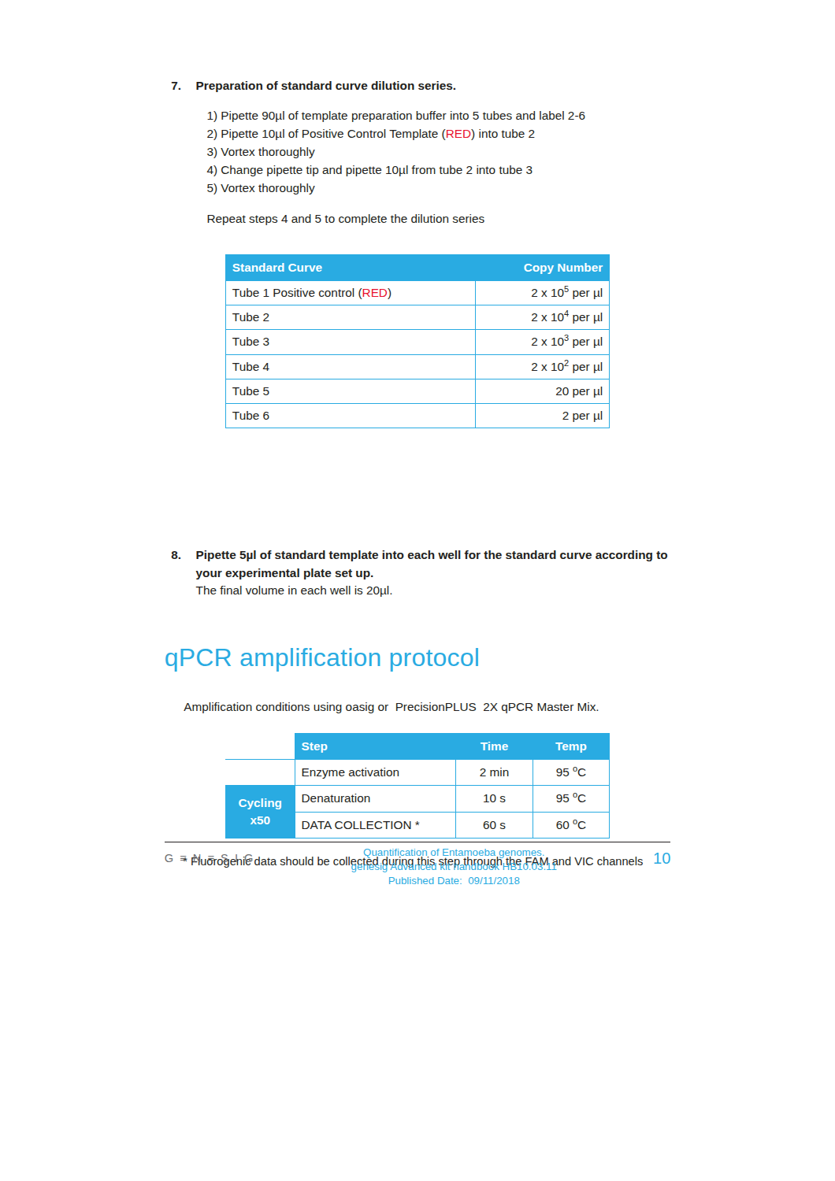7. Preparation of standard curve dilution series.
1) Pipette 90µl of template preparation buffer into 5 tubes and label 2-6
2) Pipette 10µl of Positive Control Template (RED) into tube 2
3) Vortex thoroughly
4) Change pipette tip and pipette 10µl from tube 2 into tube 3
5) Vortex thoroughly
Repeat steps 4 and 5 to complete the dilution series
| Standard Curve | Copy Number |
| --- | --- |
| Tube 1 Positive control ( RED ) | 2 x 10 5 per µl |
| Tube 2 | 2 x 10 4 per µl |
| Tube 3 | 2 x 10 3 per µl |
| Tube 4 | 2 x 10 2 per µl |
| Tube 5 | 20 per µl |
| Tube 6 | 2 per µl |
8. Pipette 5µl of standard template into each well for the standard curve according to your experimental plate set up.
The final volume in each well is 20µl.
qPCR amplification protocol
Amplification conditions using oasig or PrecisionPLUS 2X qPCR Master Mix.
| | Step | Time | Temp |
| | Enzyme activation | 2 min | 95 o C |
| Cycling x50 | Denaturation | 10 s | 95 o C |
| DATA COLLECTION * | 60 s | 60 o C |
* Fluorogenic data should be collected during this step through the FAM and VIC channels
G ≡ N ≡ S I G
Quantification of Entamoeba genomes.
genesig Advanced kit handbook HB10.03.11
Published Date: 09/11/2018
10